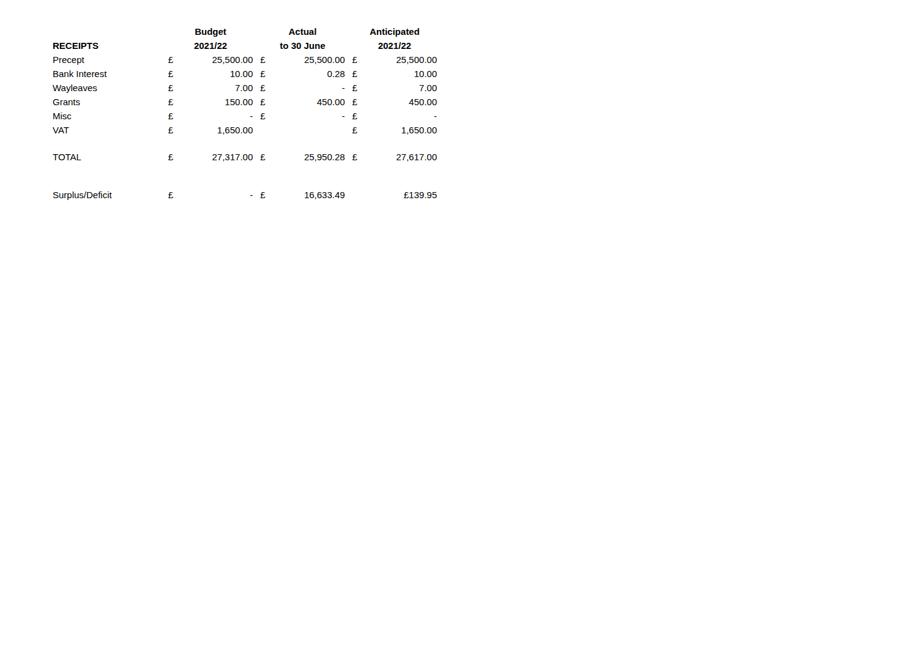| | Budget | Actual | Anticipated |
| --- | --- | --- | --- |
| RECEIPTS | 2021/22 | to 30 June | 2021/22 |
| Precept | £ | 25,500.00 | £ | 25,500.00 | £ | 25,500.00 |
| Bank Interest | £ | 10.00 | £ | 0.28 | £ | 10.00 |
| Wayleaves | £ | 7.00 | £ | - | £ | 7.00 |
| Grants | £ | 150.00 | £ | 450.00 | £ | 450.00 |
| Misc | £ | - | £ | - | £ | - |
| VAT | £ | 1,650.00 | | | £ | 1,650.00 |
| TOTAL | £ | 27,317.00 | £ | 25,950.28 | £ | 27,617.00 |
| Surplus/Deficit | £ | - | £ | 16,633.49 | £139.95 |